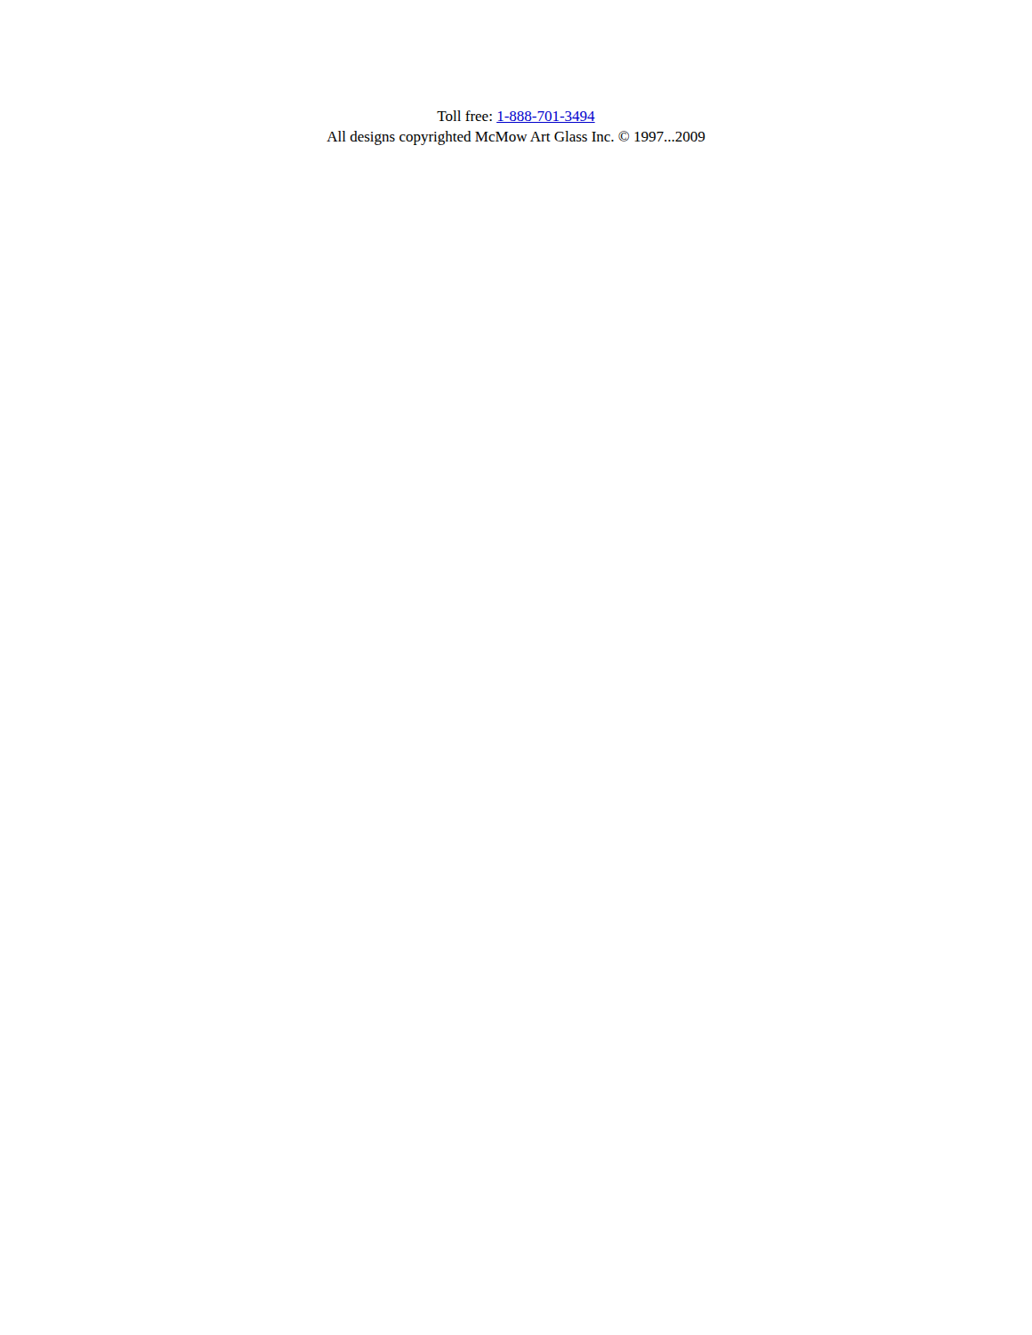Toll free: 1-888-701-3494
All designs copyrighted McMow Art Glass Inc. © 1997...2009